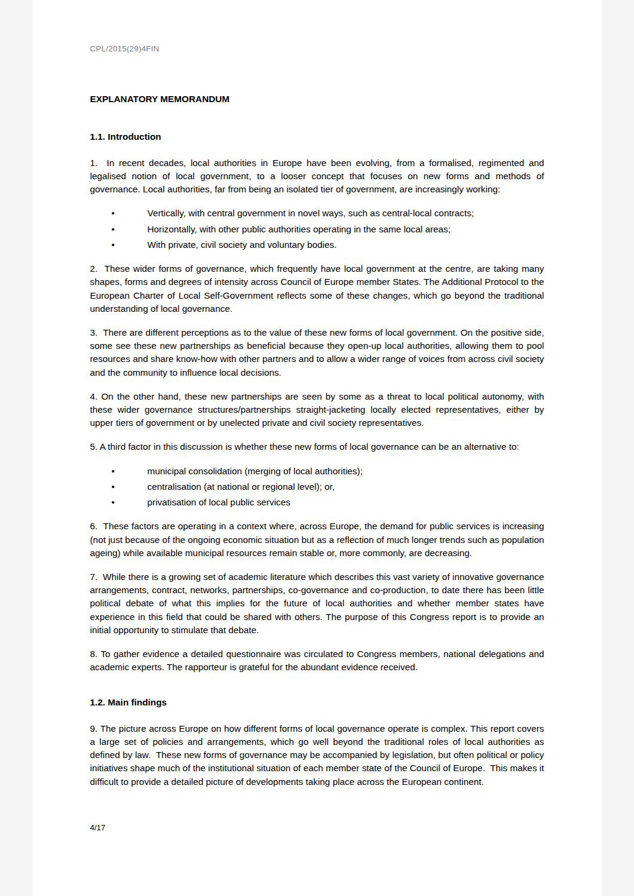CPL/2015(29)4FIN
EXPLANATORY MEMORANDUM
1.1. Introduction
1. In recent decades, local authorities in Europe have been evolving, from a formalised, regimented and legalised notion of local government, to a looser concept that focuses on new forms and methods of governance. Local authorities, far from being an isolated tier of government, are increasingly working:
Vertically, with central government in novel ways, such as central-local contracts;
Horizontally, with other public authorities operating in the same local areas;
With private, civil society and voluntary bodies.
2. These wider forms of governance, which frequently have local government at the centre, are taking many shapes, forms and degrees of intensity across Council of Europe member States. The Additional Protocol to the European Charter of Local Self-Government reflects some of these changes, which go beyond the traditional understanding of local governance.
3. There are different perceptions as to the value of these new forms of local government. On the positive side, some see these new partnerships as beneficial because they open-up local authorities, allowing them to pool resources and share know-how with other partners and to allow a wider range of voices from across civil society and the community to influence local decisions.
4. On the other hand, these new partnerships are seen by some as a threat to local political autonomy, with these wider governance structures/partnerships straight-jacketing locally elected representatives, either by upper tiers of government or by unelected private and civil society representatives.
5. A third factor in this discussion is whether these new forms of local governance can be an alternative to:
municipal consolidation (merging of local authorities);
centralisation (at national or regional level); or,
privatisation of local public services
6. These factors are operating in a context where, across Europe, the demand for public services is increasing (not just because of the ongoing economic situation but as a reflection of much longer trends such as population ageing) while available municipal resources remain stable or, more commonly, are decreasing.
7. While there is a growing set of academic literature which describes this vast variety of innovative governance arrangements, contract, networks, partnerships, co-governance and co-production, to date there has been little political debate of what this implies for the future of local authorities and whether member states have experience in this field that could be shared with others. The purpose of this Congress report is to provide an initial opportunity to stimulate that debate.
8. To gather evidence a detailed questionnaire was circulated to Congress members, national delegations and academic experts. The rapporteur is grateful for the abundant evidence received.
1.2. Main findings
9. The picture across Europe on how different forms of local governance operate is complex. This report covers a large set of policies and arrangements, which go well beyond the traditional roles of local authorities as defined by law. These new forms of governance may be accompanied by legislation, but often political or policy initiatives shape much of the institutional situation of each member state of the Council of Europe. This makes it difficult to provide a detailed picture of developments taking place across the European continent.
4/17